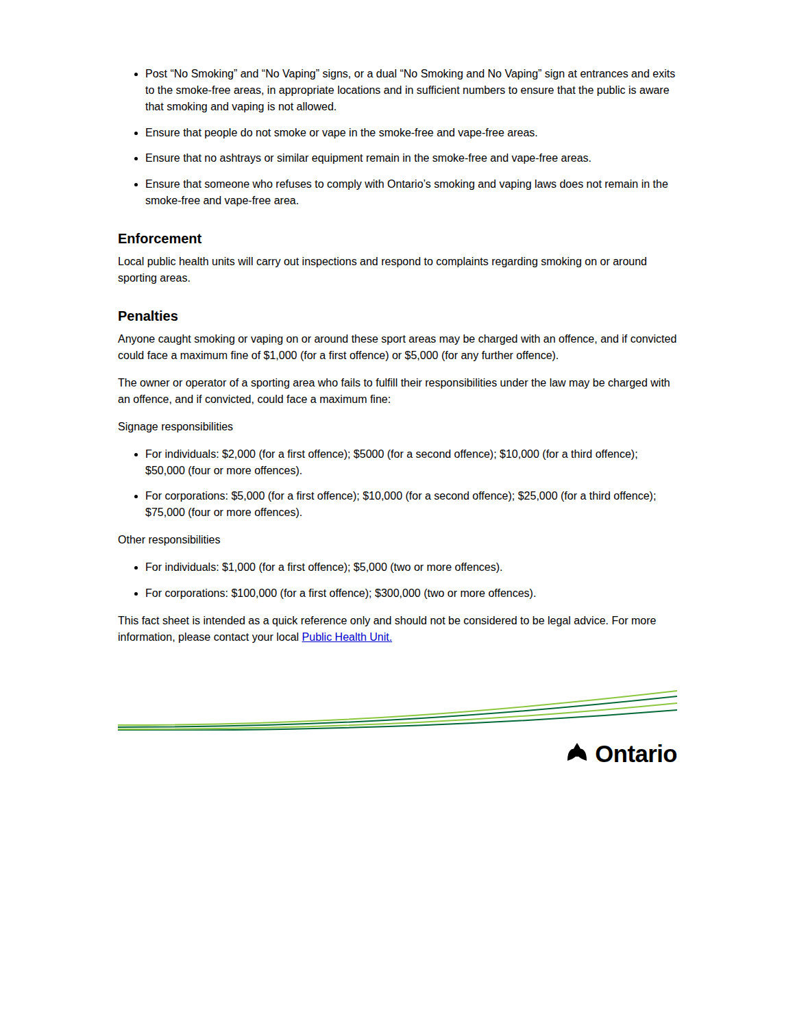Post “No Smoking” and “No Vaping” signs, or a dual “No Smoking and No Vaping” sign at entrances and exits to the smoke-free areas, in appropriate locations and in sufficient numbers to ensure that the public is aware that smoking and vaping is not allowed.
Ensure that people do not smoke or vape in the smoke-free and vape-free areas.
Ensure that no ashtrays or similar equipment remain in the smoke-free and vape-free areas.
Ensure that someone who refuses to comply with Ontario’s smoking and vaping laws does not remain in the smoke-free and vape-free area.
Enforcement
Local public health units will carry out inspections and respond to complaints regarding smoking on or around sporting areas.
Penalties
Anyone caught smoking or vaping on or around these sport areas may be charged with an offence, and if convicted could face a maximum fine of $1,000 (for a first offence) or $5,000 (for any further offence).
The owner or operator of a sporting area who fails to fulfill their responsibilities under the law may be charged with an offence, and if convicted, could face a maximum fine:
Signage responsibilities
For individuals: $2,000 (for a first offence); $5000 (for a second offence); $10,000 (for a third offence); $50,000 (four or more offences).
For corporations: $5,000 (for a first offence); $10,000 (for a second offence); $25,000 (for a third offence); $75,000 (four or more offences).
Other responsibilities
For individuals: $1,000 (for a first offence); $5,000 (two or more offences).
For corporations: $100,000 (for a first offence); $300,000 (two or more offences).
This fact sheet is intended as a quick reference only and should not be considered to be legal advice. For more information, please contact your local Public Health Unit.
Ontario